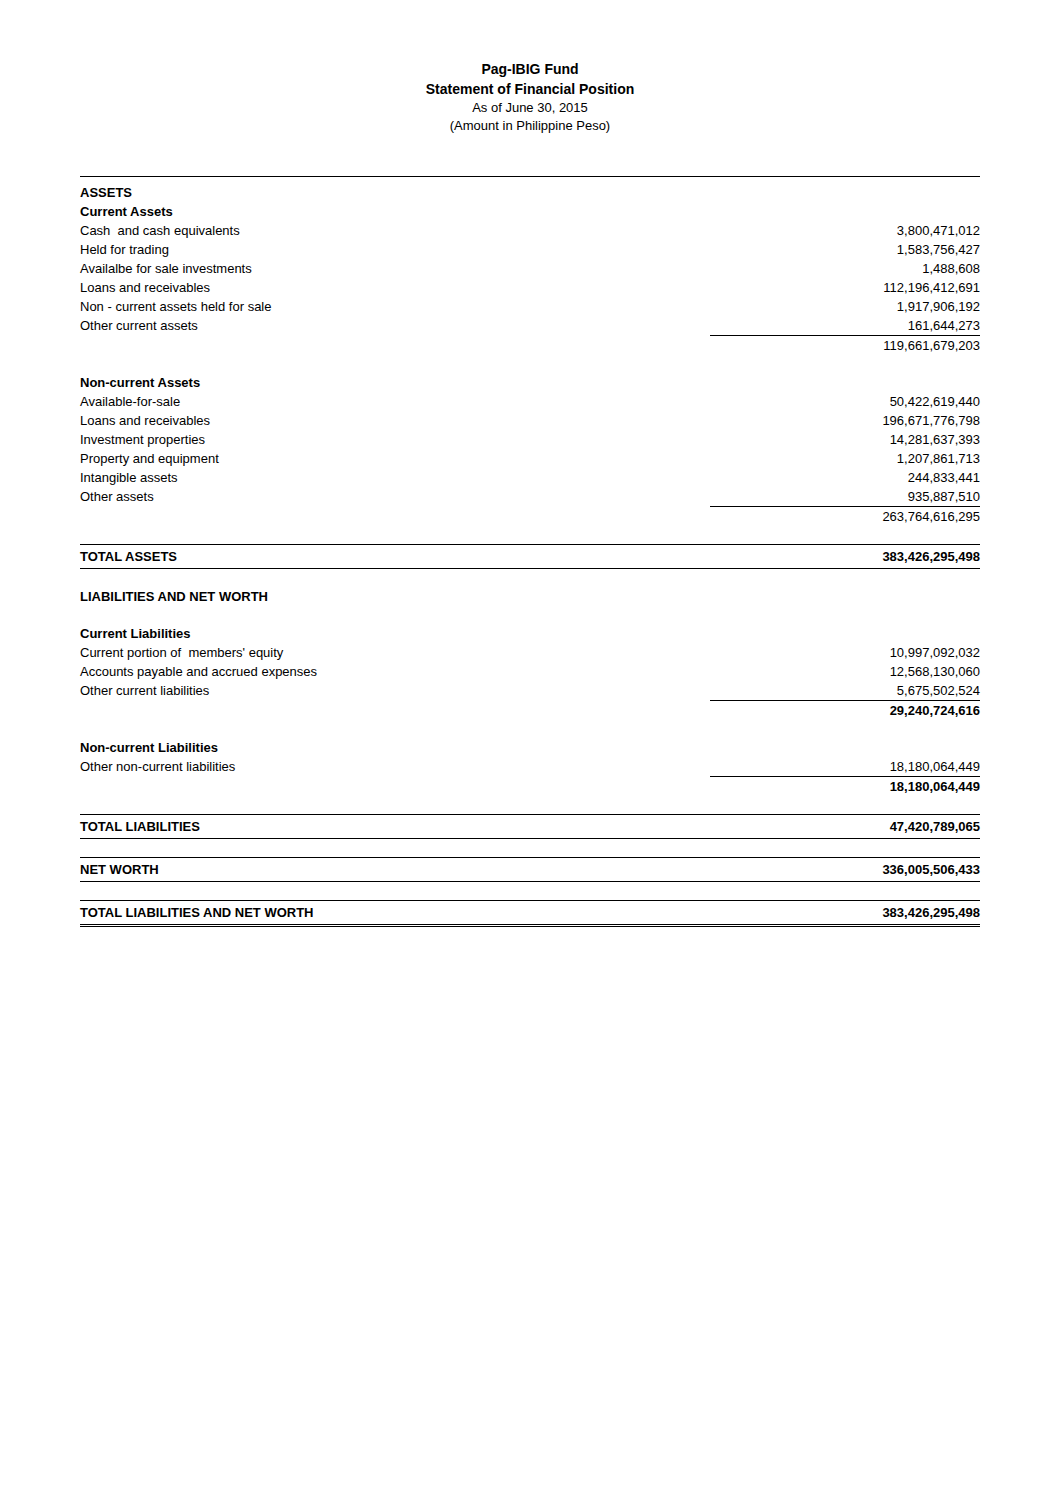Pag-IBIG Fund
Statement of Financial Position
As of June 30, 2015
(Amount in Philippine Peso)
| ASSETS | |
| Current Assets | |
| Cash and cash equivalents | 3,800,471,012 |
| Held for trading | 1,583,756,427 |
| Availalbe for sale investments | 1,488,608 |
| Loans and receivables | 112,196,412,691 |
| Non - current assets held for sale | 1,917,906,192 |
| Other current assets | 161,644,273 |
| | 119,661,679,203 |
| Non-current Assets | |
| Available-for-sale | 50,422,619,440 |
| Loans and receivables | 196,671,776,798 |
| Investment properties | 14,281,637,393 |
| Property and equipment | 1,207,861,713 |
| Intangible assets | 244,833,441 |
| Other assets | 935,887,510 |
| | 263,764,616,295 |
| TOTAL ASSETS | 383,426,295,498 |
| LIABILITIES AND NET WORTH | |
| Current Liabilities | |
| Current portion of members' equity | 10,997,092,032 |
| Accounts payable and accrued expenses | 12,568,130,060 |
| Other current liabilities | 5,675,502,524 |
| | 29,240,724,616 |
| Non-current Liabilities | |
| Other non-current liabilities | 18,180,064,449 |
| | 18,180,064,449 |
| TOTAL LIABILITIES | 47,420,789,065 |
| NET WORTH | 336,005,506,433 |
| TOTAL LIABILITIES AND NET WORTH | 383,426,295,498 |